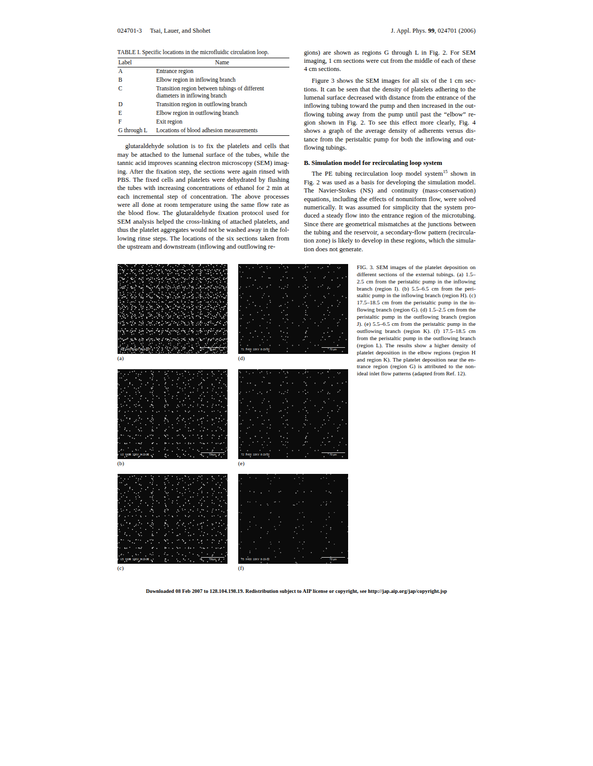024701-3 Tsai, Lauer, and Shohet
J. Appl. Phys. 99, 024701 (2006)
TABLE I. Specific locations in the microfluidic circulation loop.
| Label | Name |
| --- | --- |
| A | Entrance region |
| B | Elbow region in inflowing branch |
| C | Transition region between tubings of different diameters in inflowing branch |
| D | Transition region in outflowing branch |
| E | Elbow region in outflowing branch |
| F | Exit region |
| G through L | Locations of blood adhesion measurements |
glutaraldehyde solution is to fix the platelets and cells that may be attached to the lumenal surface of the tubes, while the tannic acid improves scanning electron microscopy (SEM) imaging. After the fixation step, the sections were again rinsed with PBS. The fixed cells and platelets were dehydrated by flushing the tubes with increasing concentrations of ethanol for 2 min at each incremental step of concentration. The above processes were all done at room temperature using the same flow rate as the blood flow. The glutaraldehyde fixation protocol used for SEM analysis helped the cross-linking of attached platelets, and thus the platelet aggregates would not be washed away in the following rinse steps. The locations of the six sections taken from the upstream and downstream (inflowing and outflowing re-
gions) are shown as regions G through L in Fig. 2. For SEM imaging, 1 cm sections were cut from the middle of each of these 4 cm sections.
Figure 3 shows the SEM images for all six of the 1 cm sections. It can be seen that the density of platelets adhering to the lumenal surface decreased with distance from the entrance of the inflowing tubing toward the pump and then increased in the outflowing tubing away from the pump until past the “elbow” region shown in Fig. 2. To see this effect more clearly, Fig. 4 shows a graph of the average density of adherents versus distance from the peristaltic pump for both the inflowing and outflowing tubings.
B. Simulation model for recirculating loop system
The PE tubing recirculation loop model system15 shown in Fig. 2 was used as a basis for developing the simulation model. The Navier-Stokes (NS) and continuity (mass-conservation) equations, including the effects of nonuniform flow, were solved numerically. It was assumed for simplicity that the system produced a steady flow into the entrance region of the microtubing. Since there are geometrical mismatches at the junctions between the tubing and the reservoir, a secondary-flow pattern (recirculation zone) is likely to develop in these regions, which the simulation does not generate.
U1 X400 10KV 8-19-02 70 µm
(a)
T1 X400 10KV 8-19-02 70 µm
(d)
U2 X400 10KV 8-19-02 70 µm
(b)
T2 X400 10KV 8-19-02 70 µm
(e)
U5 X400 10KV 8-19-02 70 µm
(c)
T5 X400 10KV 8-19-02 70 µm
(f)
FIG. 3. SEM images of the platelet deposition on different sections of the external tubings. (a) 1.5–2.5 cm from the peristaltic pump in the inflowing branch (region I). (b) 5.5–6.5 cm from the peristaltic pump in the inflowing branch (region H). (c) 17.5–18.5 cm from the peristaltic pump in the inflowing branch (region G). (d) 1.5–2.5 cm from the peristaltic pump in the outflowing branch (region J). (e) 5.5–6.5 cm from the peristaltic pump in the outflowing branch (region K). (f) 17.5–18.5 cm from the peristaltic pump in the outflowing branch (region L). The results show a higher density of platelet deposition in the elbow regions (region H and region K). The platelet deposition near the entrance region (region G) is attributed to the nonideal inlet flow patterns (adapted from Ref. 12).
Downloaded 08 Feb 2007 to 128.104.198.19. Redistribution subject to AIP license or copyright, see http://jap.aip.org/jap/copyright.jsp